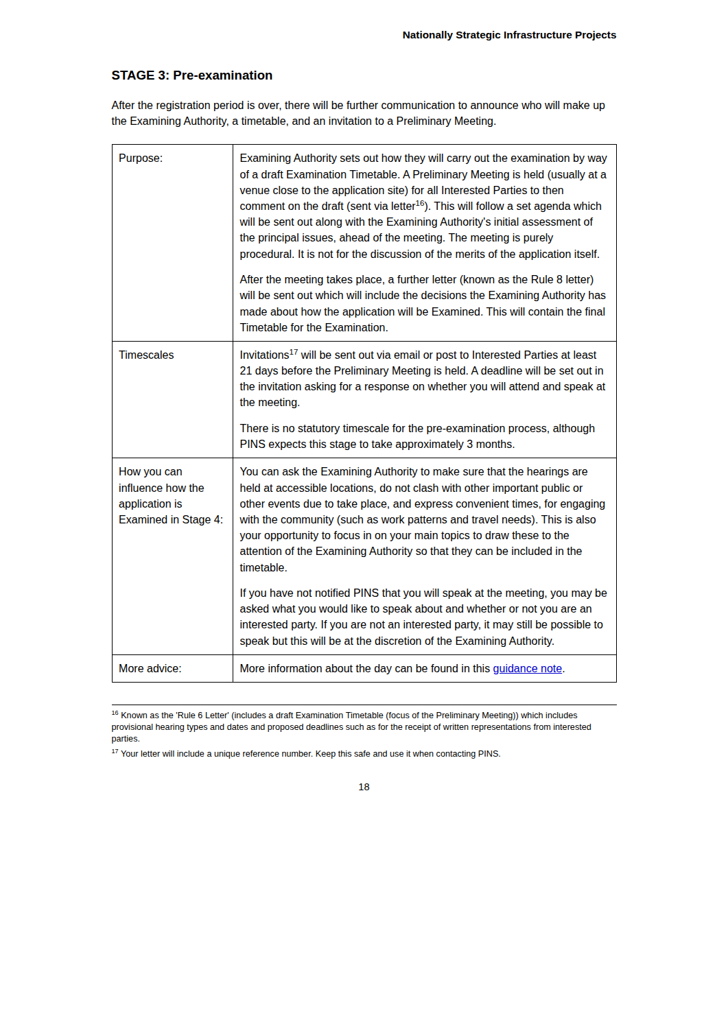Nationally Strategic Infrastructure Projects
STAGE 3: Pre-examination
After the registration period is over, there will be further communication to announce who will make up the Examining Authority, a timetable, and an invitation to a Preliminary Meeting.
| Purpose: | Examining Authority sets out how they will carry out the examination by way of a draft Examination Timetable. A Preliminary Meeting is held (usually at a venue close to the application site) for all Interested Parties to then comment on the draft (sent via letter 16 ). This will follow a set agenda which will be sent out along with the Examining Authority's initial assessment of the principal issues, ahead of the meeting. The meeting is purely procedural. It is not for the discussion of the merits of the application itself. After the meeting takes place, a further letter (known as the Rule 8 letter) will be sent out which will include the decisions the Examining Authority has made about how the application will be Examined. This will contain the final Timetable for the Examination. |
| Timescales | Invitations 17 will be sent out via email or post to Interested Parties at least 21 days before the Preliminary Meeting is held. A deadline will be set out in the invitation asking for a response on whether you will attend and speak at the meeting. There is no statutory timescale for the pre-examination process, although PINS expects this stage to take approximately 3 months. |
| How you can influence how the application is Examined in Stage 4: | You can ask the Examining Authority to make sure that the hearings are held at accessible locations, do not clash with other important public or other events due to take place, and express convenient times, for engaging with the community (such as work patterns and travel needs). This is also your opportunity to focus in on your main topics to draw these to the attention of the Examining Authority so that they can be included in the timetable. If you have not notified PINS that you will speak at the meeting, you may be asked what you would like to speak about and whether or not you are an interested party. If you are not an interested party, it may still be possible to speak but this will be at the discretion of the Examining Authority. |
| More advice: | More information about the day can be found in this guidance note . |
16 Known as the 'Rule 6 Letter' (includes a draft Examination Timetable (focus of the Preliminary Meeting)) which includes provisional hearing types and dates and proposed deadlines such as for the receipt of written representations from interested parties.
17 Your letter will include a unique reference number. Keep this safe and use it when contacting PINS.
18